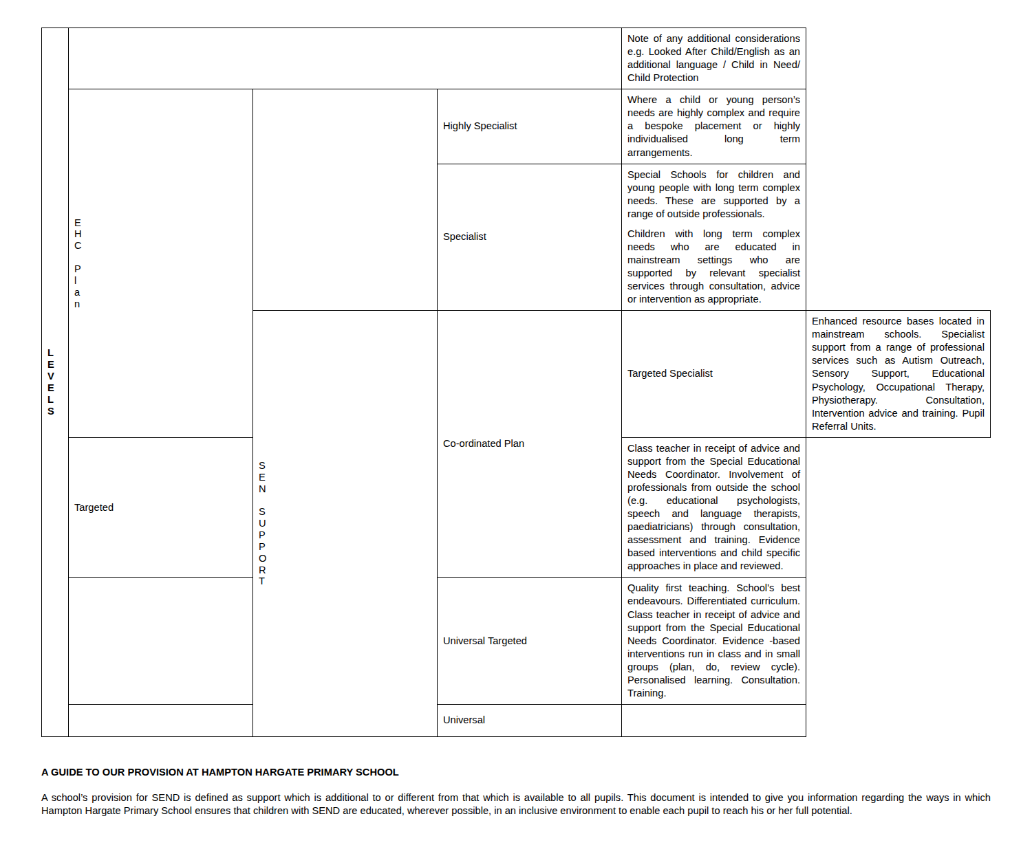| L E V E L S | | Note of any additional considerations e.g. Looked After Child/English as an additional language / Child in Need/ Child Protection |
| E H C P l a n | | Highly Specialist | Where a child or young person’s needs are highly complex and require a bespoke placement or highly individualised long term arrangements. |
| Specialist | Special Schools for children and young people with long term complex needs. These are supported by a range of outside professionals. Children with long term complex needs who are educated in mainstream settings who are supported by relevant specialist services through consultation, advice or intervention as appropriate. |
| S E N S U P P O R T | Co-ordinated Plan | Targeted Specialist | Enhanced resource bases located in mainstream schools. Specialist support from a range of professional services such as Autism Outreach, Sensory Support, Educational Psychology, Occupational Therapy, Physiotherapy. Consultation, Intervention advice and training. Pupil Referral Units. |
| Targeted | Class teacher in receipt of advice and support from the Special Educational Needs Coordinator. Involvement of professionals from outside the school (e.g. educational psychologists, speech and language therapists, paediatricians) through consultation, assessment and training. Evidence based interventions and child specific approaches in place and reviewed. |
| | Universal Targeted | Quality first teaching. School’s best endeavours. Differentiated curriculum. Class teacher in receipt of advice and support from the Special Educational Needs Coordinator. Evidence -based interventions run in class and in small groups (plan, do, review cycle). Personalised learning. Consultation. Training. |
| | Universal | |
A GUIDE TO OUR PROVISION AT HAMPTON HARGATE PRIMARY SCHOOL
A school’s provision for SEND is defined as support which is additional to or different from that which is available to all pupils. This document is intended to give you information regarding the ways in which Hampton Hargate Primary School ensures that children with SEND are educated, wherever possible, in an inclusive environment to enable each pupil to reach his or her full potential.